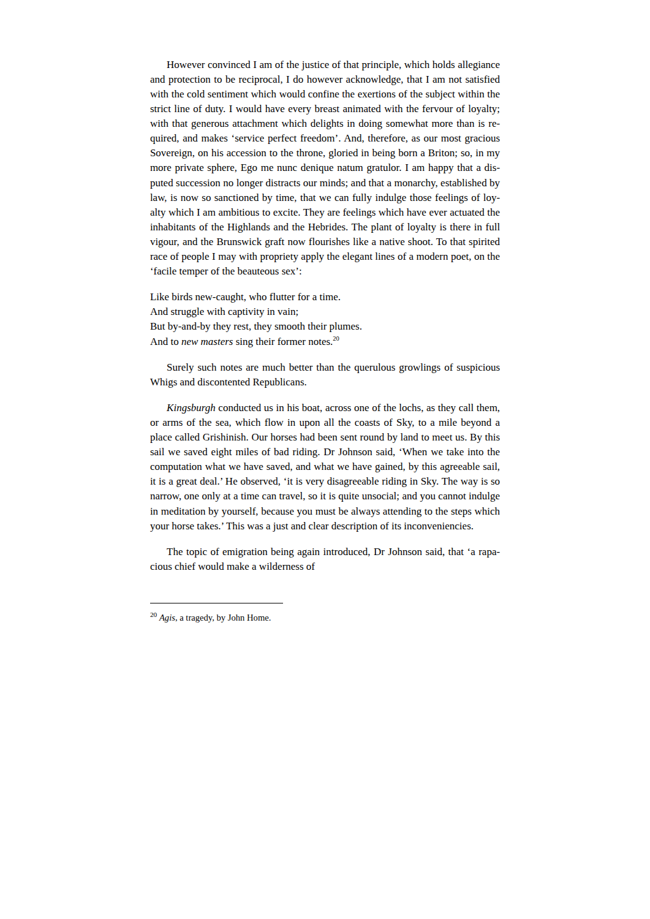However convinced I am of the justice of that principle, which holds allegiance and protection to be reciprocal, I do however acknowledge, that I am not satisfied with the cold sentiment which would confine the exertions of the subject within the strict line of duty. I would have every breast animated with the fervour of loyalty; with that generous attachment which delights in doing somewhat more than is required, and makes ‘service perfect freedom’. And, therefore, as our most gracious Sovereign, on his accession to the throne, gloried in being born a Briton; so, in my more private sphere, Ego me nunc denique natum gratulor. I am happy that a disputed succession no longer distracts our minds; and that a monarchy, established by law, is now so sanctioned by time, that we can fully indulge those feelings of loyalty which I am ambitious to excite. They are feelings which have ever actuated the inhabitants of the Highlands and the Hebrides. The plant of loyalty is there in full vigour, and the Brunswick graft now flourishes like a native shoot. To that spirited race of people I may with propriety apply the elegant lines of a modern poet, on the ‘facile temper of the beauteous sex’:
Like birds new-caught, who flutter for a time.
And struggle with captivity in vain;
But by-and-by they rest, they smooth their plumes.
And to new masters sing their former notes.20
Surely such notes are much better than the querulous growlings of suspicious Whigs and discontented Republicans.
Kingsburgh conducted us in his boat, across one of the lochs, as they call them, or arms of the sea, which flow in upon all the coasts of Sky, to a mile beyond a place called Grishinish. Our horses had been sent round by land to meet us. By this sail we saved eight miles of bad riding. Dr Johnson said, ‘When we take into the computation what we have saved, and what we have gained, by this agreeable sail, it is a great deal.’ He observed, ‘it is very disagreeable riding in Sky. The way is so narrow, one only at a time can travel, so it is quite unsocial; and you cannot indulge in meditation by yourself, because you must be always attending to the steps which your horse takes.’ This was a just and clear description of its inconveniencies.
The topic of emigration being again introduced, Dr Johnson said, that ‘a rapacious chief would make a wilderness of
20 Agis, a tragedy, by John Home.